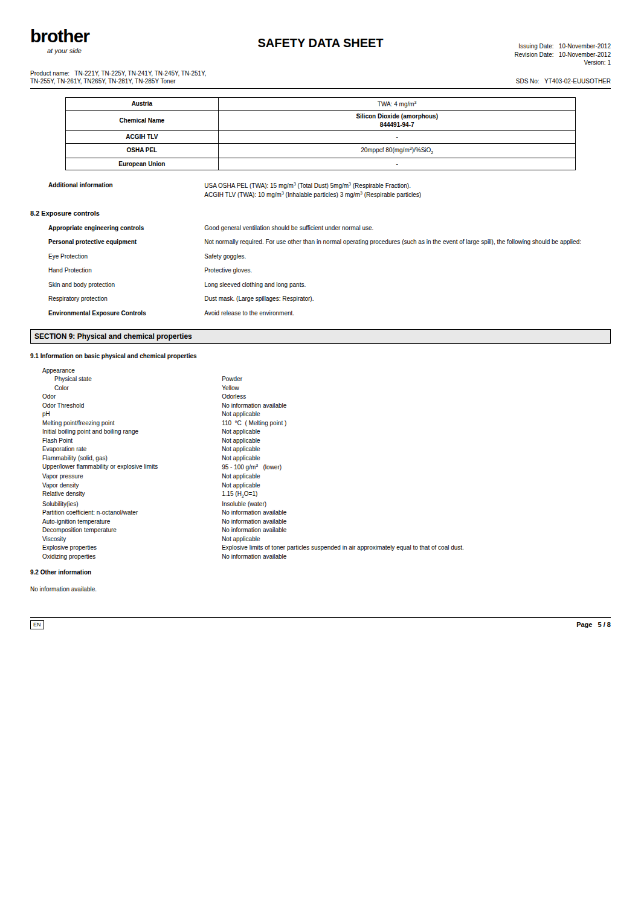brother
at your side
SAFETY DATA SHEET
Issuing Date: 10-November-2012
Revision Date: 10-November-2012
Version: 1
Product name: TN-221Y, TN-225Y, TN-241Y, TN-245Y, TN-251Y,
TN-255Y, TN-261Y, TN265Y, TN-281Y, TN-285Y Toner
SDS No: YT403-02-EUUSOTHER
| Austria | TWA: 4 mg/m 3 |
| Chemical Name | Silicon Dioxide (amorphous) 844491-94-7 |
| ACGIH TLV | - |
| OSHA PEL | 20mppcf 80(mg/m 3 )/%SiO 2 |
| European Union | - |
Additional information
USA OSHA PEL (TWA): 15 mg/m3 (Total Dust) 5mg/m3 (Respirable Fraction).
ACGIH TLV (TWA): 10 mg/m3 (Inhalable particles) 3 mg/m3 (Respirable particles)
8.2 Exposure controls
Appropriate engineering controls
Good general ventilation should be sufficient under normal use.
Personal protective equipment
Not normally required. For use other than in normal operating procedures (such as in the event of large spill), the following should be applied:
Eye Protection
Safety goggles.
Hand Protection
Protective gloves.
Skin and body protection
Long sleeved clothing and long pants.
Respiratory protection
Dust mask. (Large spillages: Respirator).
Environmental Exposure Controls
Avoid release to the environment.
SECTION 9: Physical and chemical properties
9.1 Information on basic physical and chemical properties
| Appearance | |
| Physical state | Powder |
| Color | Yellow |
| Odor | Odorless |
| Odor Threshold | No information available |
| pH | Not applicable |
| Melting point/freezing point | 110 °C ( Melting point ) |
| Initial boiling point and boiling range | Not applicable |
| Flash Point | Not applicable |
| Evaporation rate | Not applicable |
| Flammability (solid, gas) | Not applicable |
| Upper/lower flammability or explosive limits | 95 - 100 g/m 3 (lower) |
| Vapor pressure | Not applicable |
| Vapor density | Not applicable |
| Relative density | 1.15 (H 2 O=1) |
| Solubility(ies) | Insoluble (water) |
| Partition coefficient: n-octanol/water | No information available |
| Auto-ignition temperature | No information available |
| Decomposition temperature | No information available |
| Viscosity | Not applicable |
| Explosive properties | Explosive limits of toner particles suspended in air approximately equal to that of coal dust. |
| Oxidizing properties | No information available |
9.2 Other information
No information available.
EN
Page 5 / 8